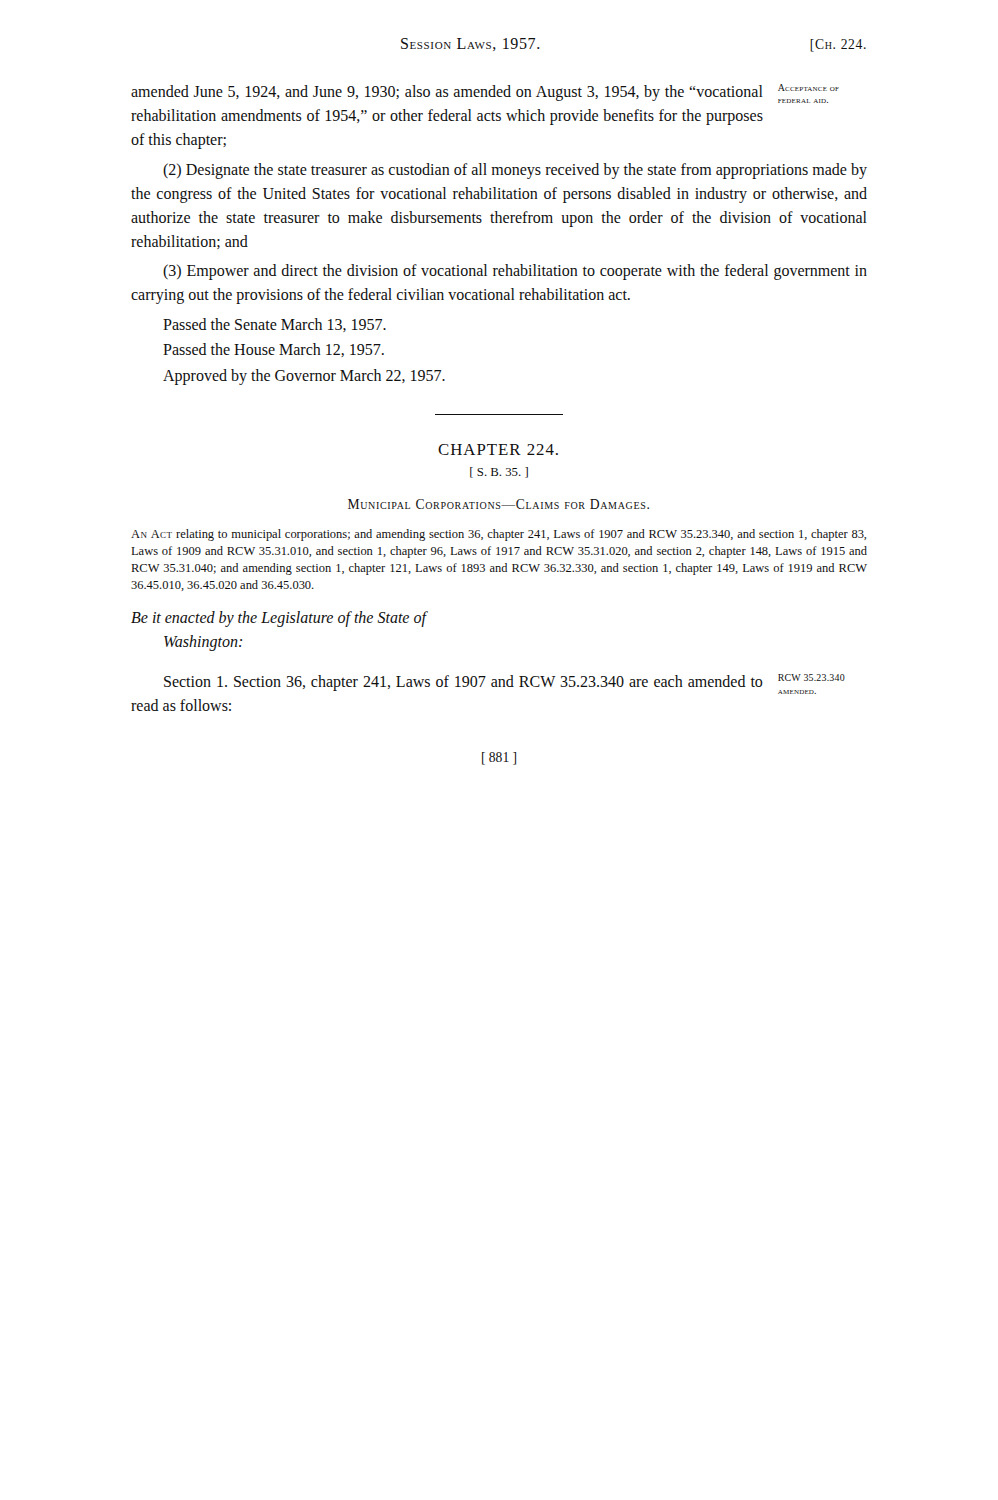Session Laws, 1957.
[Ch. 224.
Acceptance of federal aid.
amended June 5, 1924, and June 9, 1930; also as amended on August 3, 1954, by the “vocational rehabilitation amendments of 1954,” or other federal acts which provide benefits for the purposes of this chapter;
(2) Designate the state treasurer as custodian of all moneys received by the state from appropriations made by the congress of the United States for vocational rehabilitation of persons disabled in industry or otherwise, and authorize the state treasurer to make disbursements therefrom upon the order of the division of vocational rehabilitation; and
(3) Empower and direct the division of vocational rehabilitation to cooperate with the federal government in carrying out the provisions of the federal civilian vocational rehabilitation act.
Passed the Senate March 13, 1957.
Passed the House March 12, 1957.
Approved by the Governor March 22, 1957.
CHAPTER 224.
[ S. B. 35. ]
Municipal Corporations—Claims for Damages.
An Act relating to municipal corporations; and amending section 36, chapter 241, Laws of 1907 and RCW 35.23.340, and section 1, chapter 83, Laws of 1909 and RCW 35.31.010, and section 1, chapter 96, Laws of 1917 and RCW 35.31.020, and section 2, chapter 148, Laws of 1915 and RCW 35.31.040; and amending section 1, chapter 121, Laws of 1893 and RCW 36.32.330, and section 1, chapter 149, Laws of 1919 and RCW 36.45.010, 36.45.020 and 36.45.030.
Be it enacted by the Legislature of the State of Washington:
RCW 35.23.340 amended.
Section 1. Section 36, chapter 241, Laws of 1907 and RCW 35.23.340 are each amended to read as follows:
[ 881 ]